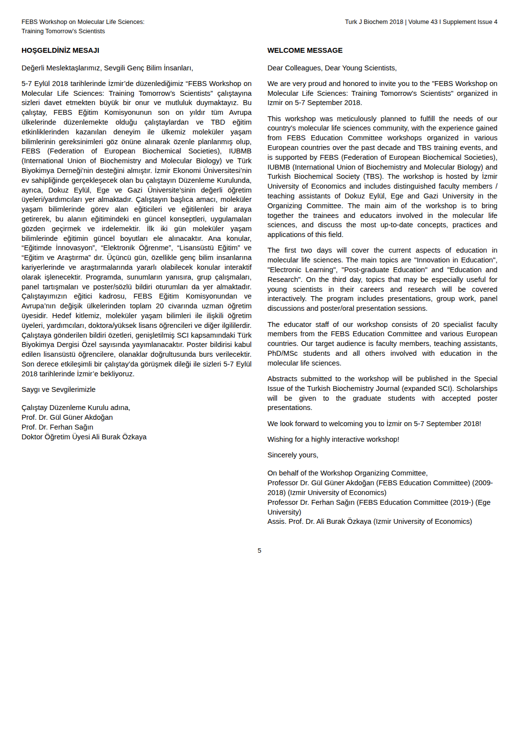FEBS Workshop on Molecular Life Sciences:
Turk J Biochem 2018 | Volume 43 I Supplement Issue 4
Training Tomorrow’s Scientists
Hoşgeldiniz Mesajı
Değerli Meslektaşlarımız, Sevgili Genç Bilim İnsanları,
5-7 Eylül 2018 tarihlerinde İzmir’de düzenlediğimiz “FEBS Workshop on Molecular Life Sciences: Training Tomorrow’s Scientists” çalıştayına sizleri davet etmekten büyük bir onur ve mutluluk duymaktayız. Bu çalıştay, FEBS Eğitim Komisyonunun son on yıldır tüm Avrupa ülkelerinde düzenlemekte olduğu çalıştaylardan ve TBD eğitim etkinliklerinden kazanılan deneyim ile ülkemiz moleküler yaşam bilimlerinin gereksinimleri göz önüne alınarak özenle planlanmış olup, FEBS (Federation of European Biochemical Societies), IUBMB (International Union of Biochemistry and Molecular Biology) ve Türk Biyokimya Derneği’nin desteğini almıştır. İzmir Ekonomi Üniversitesi’nin ev sahipliğinde gerçekleşecek olan bu çalıştayın Düzenleme Kurulunda, ayrıca, Dokuz Eylül, Ege ve Gazi Üniversite’sinin değerli öğretim üyeleri/yardımcıları yer almaktadır. Çalıştayın başlıca amacı, moleküler yaşam bilimlerinde görev alan eğiticileri ve eğitilenleri bir araya getirerek, bu alanın eğitimindeki en güncel konseptleri, uygulamaları gözden geçirmek ve irdelemektir. İlk iki gün moleküler yaşam bilimlerinde eğitimin güncel boyutları ele alınacaktır. Ana konular, “Eğitimde İnnovasyon”, “Elektronik Öğrenme”, “Lisansüstü Eğitim” ve “Eğitim ve Araştırma” dır. Üçüncü gün, özellikle genç bilim insanlarına kariyerlerinde ve araştırmalarında yararlı olabilecek konular interaktif olarak işlenecektir. Programda, sunumların yanısıra, grup çalışmaları, panel tartışmaları ve poster/sözlü bildiri oturumları da yer almaktadır. Çalıştayımızın eğitici kadrosu, FEBS Eğitim Komisyonundan ve Avrupa’nın değişik ülkelerinden toplam 20 civarında uzman öğretim üyesidir. Hedef kitlemiz, moleküler yaşam bilimleri ile ilişkili öğretim üyeleri, yardımcıları, doktora/yüksek lisans öğrencileri ve diğer ilgililerdir. Çalıştaya gönderilen bildiri özetleri, genişletilmiş SCI kapsamındaki Türk Biyokimya Dergisi Özel sayısında yayımlanacaktır. Poster bildirisi kabul edilen lisansüstü öğrencilere, olanaklar doğrultusunda burs verilecektir. Son derece etkileşimli bir çalıştay’da görüşmek dileği ile sizleri 5-7 Eylül 2018 tarihlerinde İzmir’e bekliyoruz.
Saygı ve Sevgilerimizle
Çalıştay Düzenleme Kurulu adına,
Prof. Dr. Gül Güner Akdoğan
Prof. Dr. Ferhan Sağın
Doktor Öğretim Üyesi Ali Burak Özkaya
Welcome Message
Dear Colleagues, Dear Young Scientists,
We are very proud and honored to invite you to the "FEBS Workshop on Molecular Life Sciences: Training Tomorrow's Scientists" organized in Izmir on 5-7 September 2018.
This workshop was meticulously planned to fulfill the needs of our country's molecular life sciences community, with the experience gained from FEBS Education Committee workshops organized in various European countries over the past decade and TBS training events, and is supported by FEBS (Federation of European Biochemical Societies), IUBMB (International Union of Biochemistry and Molecular Biology) and Turkish Biochemical Society (TBS). The workshop is hosted by İzmir University of Economics and includes distinguished faculty members / teaching assistants of Dokuz Eylül, Ege and Gazi University in the Organizing Committee. The main aim of the workshop is to bring together the trainees and educators involved in the molecular life sciences, and discuss the most up-to-date concepts, practices and applications of this field.
The first two days will cover the current aspects of education in molecular life sciences. The main topics are "Innovation in Education", "Electronic Learning", "Post-graduate Education" and "Education and Research". On the third day, topics that may be especially useful for young scientists in their careers and research will be covered interactively. The program includes presentations, group work, panel discussions and poster/oral presentation sessions.
The educator staff of our workshop consists of 20 specialist faculty members from the FEBS Education Committee and various European countries. Our target audience is faculty members, teaching assistants, PhD/MSc students and all others involved with education in the molecular life sciences.
Abstracts submitted to the workshop will be published in the Special Issue of the Turkish Biochemistry Journal (expanded SCI). Scholarships will be given to the graduate students with accepted poster presentations.
We look forward to welcoming you to İzmir on 5-7 September 2018!
Wishing for a highly interactive workshop!
Sincerely yours,
On behalf of the Workshop Organizing Committee,
Professor Dr. Gül Güner Akdoğan (FEBS Education Committee) (2009-2018) (Izmir University of Economics)
Professor Dr. Ferhan Sağın (FEBS Education Committee (2019-) (Ege University)
Assis. Prof. Dr. Ali Burak Özkaya (Izmir University of Economics)
5